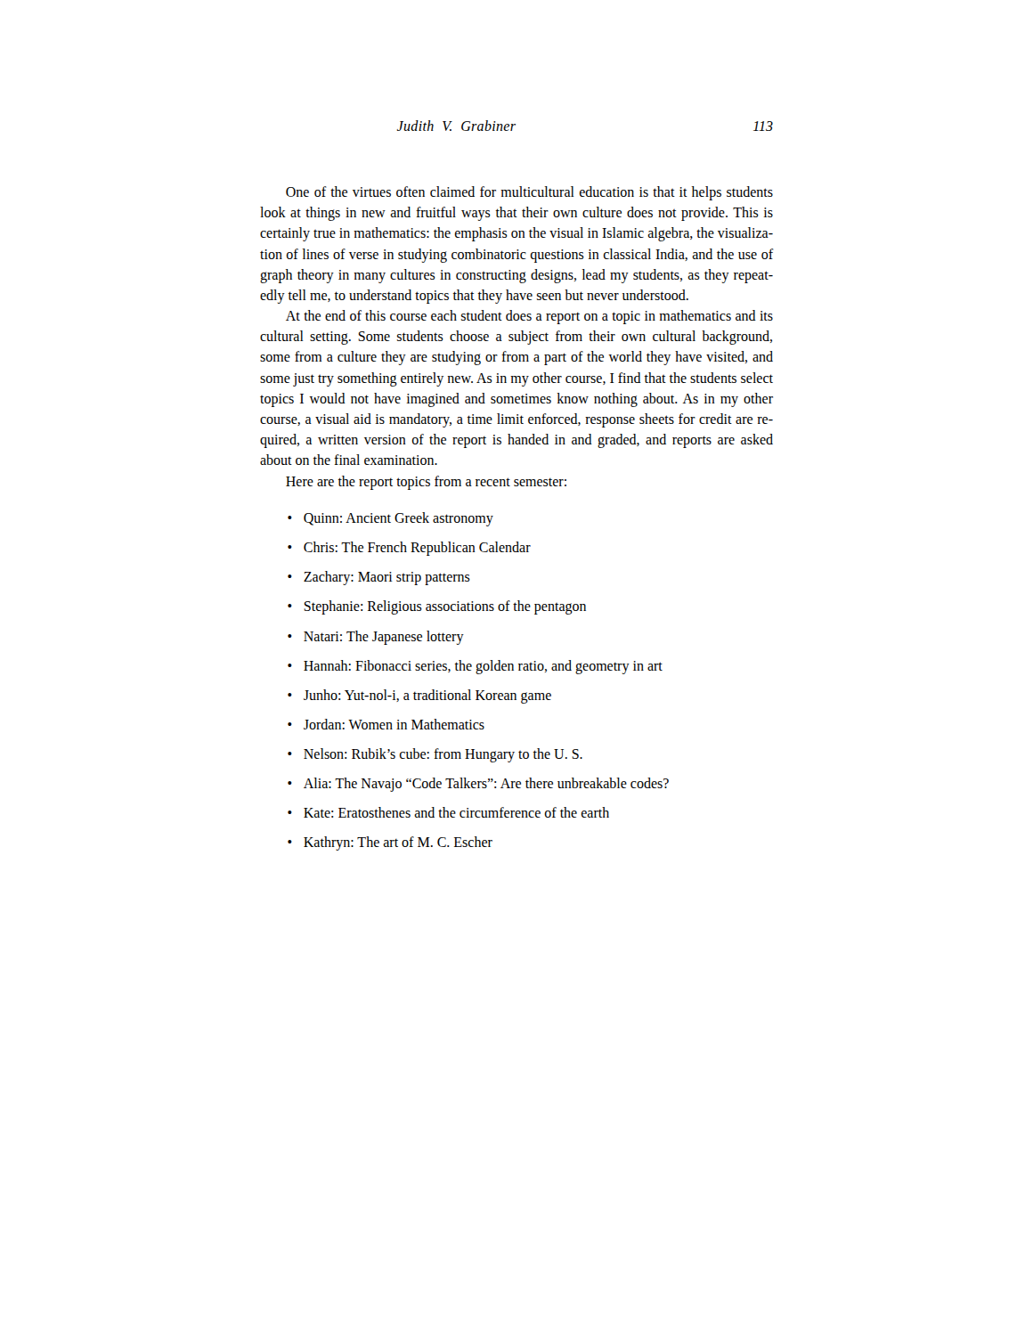Judith V. Grabiner 113
One of the virtues often claimed for multicultural education is that it helps students look at things in new and fruitful ways that their own culture does not provide. This is certainly true in mathematics: the emphasis on the visual in Islamic algebra, the visualization of lines of verse in studying combinatoric questions in classical India, and the use of graph theory in many cultures in constructing designs, lead my students, as they repeatedly tell me, to understand topics that they have seen but never understood.
At the end of this course each student does a report on a topic in mathematics and its cultural setting. Some students choose a subject from their own cultural background, some from a culture they are studying or from a part of the world they have visited, and some just try something entirely new. As in my other course, I find that the students select topics I would not have imagined and sometimes know nothing about. As in my other course, a visual aid is mandatory, a time limit enforced, response sheets for credit are required, a written version of the report is handed in and graded, and reports are asked about on the final examination.
Here are the report topics from a recent semester:
Quinn: Ancient Greek astronomy
Chris: The French Republican Calendar
Zachary: Maori strip patterns
Stephanie: Religious associations of the pentagon
Natari: The Japanese lottery
Hannah: Fibonacci series, the golden ratio, and geometry in art
Junho: Yut-nol-i, a traditional Korean game
Jordan: Women in Mathematics
Nelson: Rubik’s cube: from Hungary to the U. S.
Alia: The Navajo “Code Talkers”: Are there unbreakable codes?
Kate: Eratosthenes and the circumference of the earth
Kathryn: The art of M. C. Escher